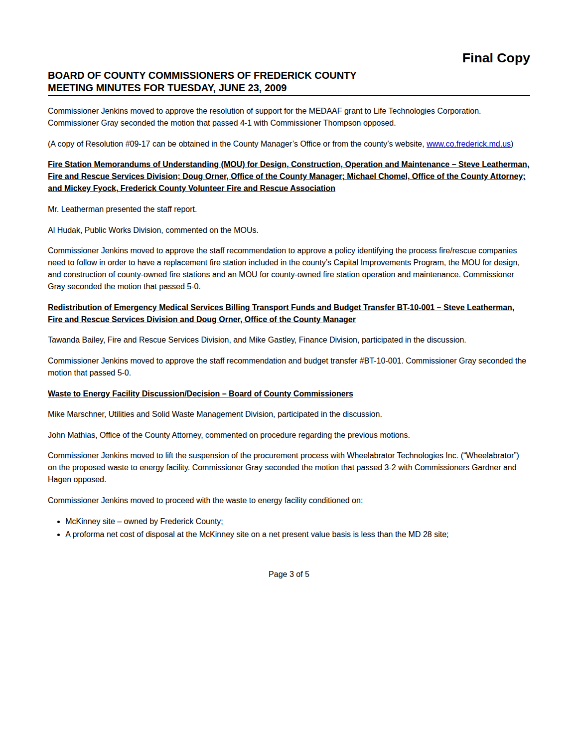Final Copy
BOARD OF COUNTY COMMISSIONERS OF FREDERICK COUNTY MEETING MINUTES FOR TUESDAY, JUNE 23, 2009
Commissioner Jenkins moved to approve the resolution of support for the MEDAAF grant to Life Technologies Corporation. Commissioner Gray seconded the motion that passed 4-1 with Commissioner Thompson opposed.
(A copy of Resolution #09-17 can be obtained in the County Manager’s Office or from the county’s website, www.co.frederick.md.us)
Fire Station Memorandums of Understanding (MOU) for Design, Construction, Operation and Maintenance – Steve Leatherman, Fire and Rescue Services Division; Doug Orner, Office of the County Manager; Michael Chomel, Office of the County Attorney; and Mickey Fyock, Frederick County Volunteer Fire and Rescue Association
Mr. Leatherman presented the staff report.
Al Hudak, Public Works Division, commented on the MOUs.
Commissioner Jenkins moved to approve the staff recommendation to approve a policy identifying the process fire/rescue companies need to follow in order to have a replacement fire station included in the county’s Capital Improvements Program, the MOU for design, and construction of county-owned fire stations and an MOU for county-owned fire station operation and maintenance. Commissioner Gray seconded the motion that passed 5-0.
Redistribution of Emergency Medical Services Billing Transport Funds and Budget Transfer BT-10-001 – Steve Leatherman, Fire and Rescue Services Division and Doug Orner, Office of the County Manager
Tawanda Bailey, Fire and Rescue Services Division, and Mike Gastley, Finance Division, participated in the discussion.
Commissioner Jenkins moved to approve the staff recommendation and budget transfer #BT-10-001. Commissioner Gray seconded the motion that passed 5-0.
Waste to Energy Facility Discussion/Decision – Board of County Commissioners
Mike Marschner, Utilities and Solid Waste Management Division, participated in the discussion.
John Mathias, Office of the County Attorney, commented on procedure regarding the previous motions.
Commissioner Jenkins moved to lift the suspension of the procurement process with Wheelabrator Technologies Inc. (“Wheelabrator”) on the proposed waste to energy facility. Commissioner Gray seconded the motion that passed 3-2 with Commissioners Gardner and Hagen opposed.
Commissioner Jenkins moved to proceed with the waste to energy facility conditioned on:
McKinney site – owned by Frederick County;
A proforma net cost of disposal at the McKinney site on a net present value basis is less than the MD 28 site;
Page 3 of 5